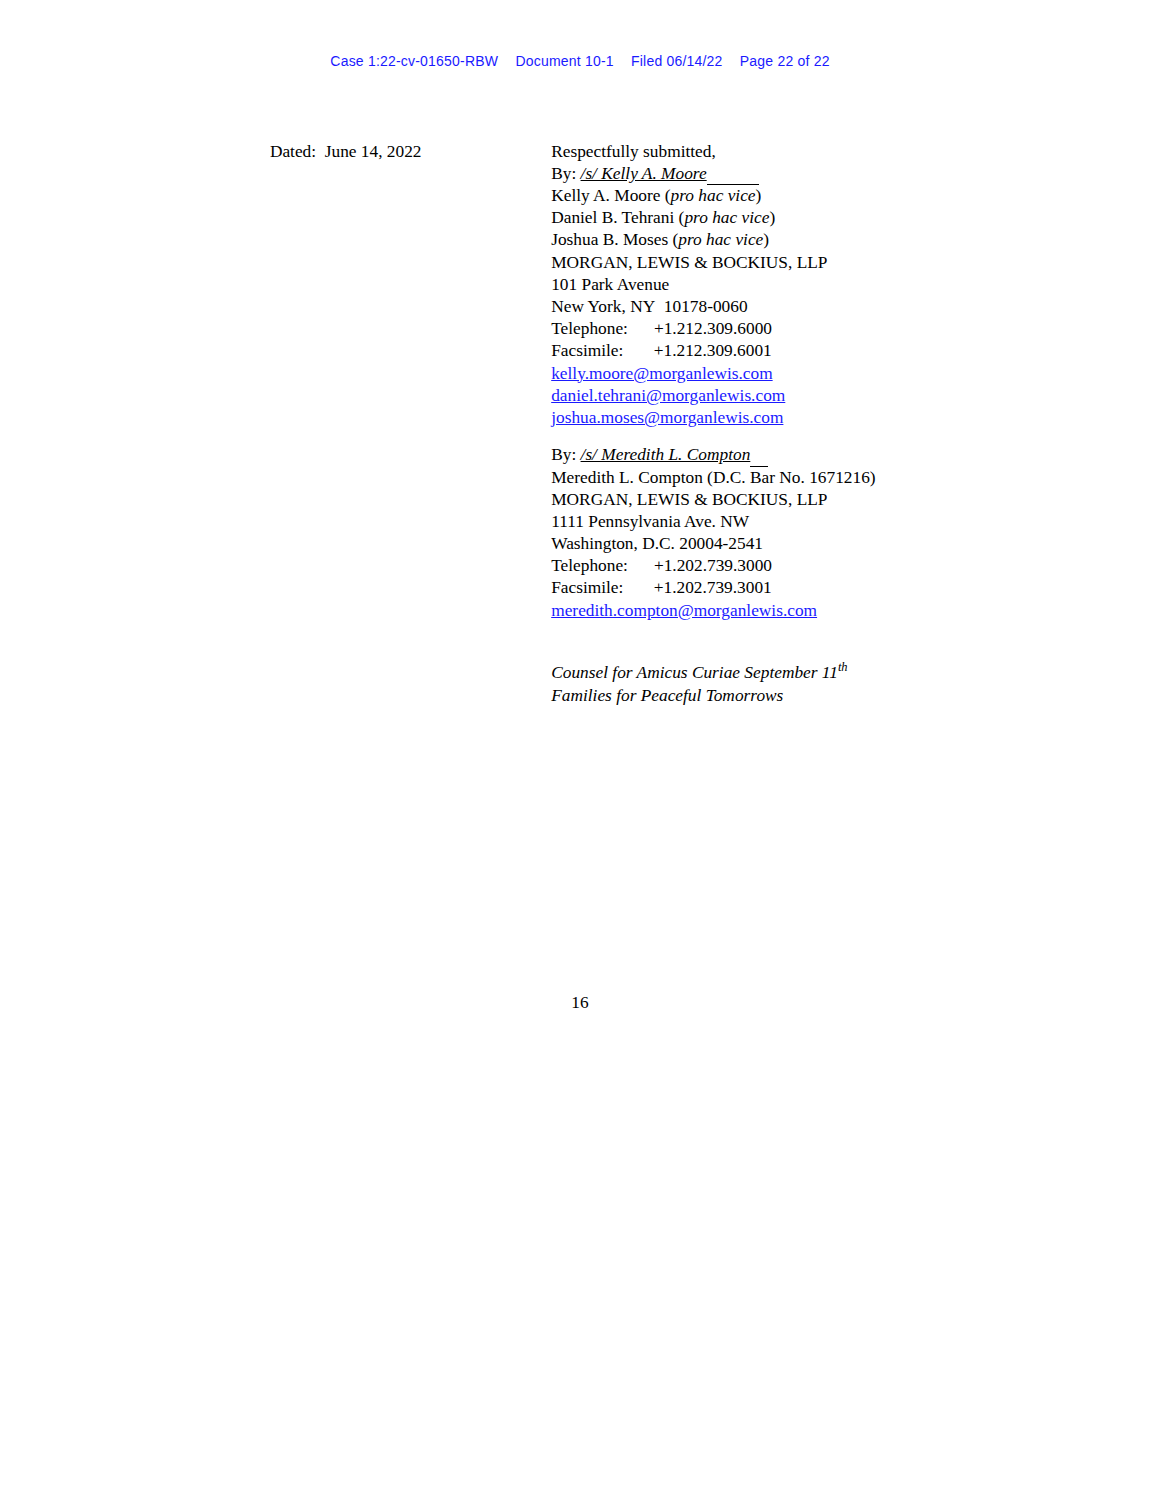Case 1:22-cv-01650-RBW Document 10-1 Filed 06/14/22 Page 22 of 22
Dated: June 14, 2022
Respectfully submitted,
By: /s/ Kelly A. Moore
Kelly A. Moore (pro hac vice)
Daniel B. Tehrani (pro hac vice)
Joshua B. Moses (pro hac vice)
MORGAN, LEWIS & BOCKIUS, LLP
101 Park Avenue
New York, NY 10178-0060
Telephone: +1.212.309.6000
Facsimile: +1.212.309.6001
kelly.moore@morganlewis.com
daniel.tehrani@morganlewis.com
joshua.moses@morganlewis.com
By: /s/ Meredith L. Compton
Meredith L. Compton (D.C. Bar No. 1671216)
MORGAN, LEWIS & BOCKIUS, LLP
1111 Pennsylvania Ave. NW
Washington, D.C. 20004-2541
Telephone: +1.202.739.3000
Facsimile: +1.202.739.3001
meredith.compton@morganlewis.com
Counsel for Amicus Curiae September 11th Families for Peaceful Tomorrows
16